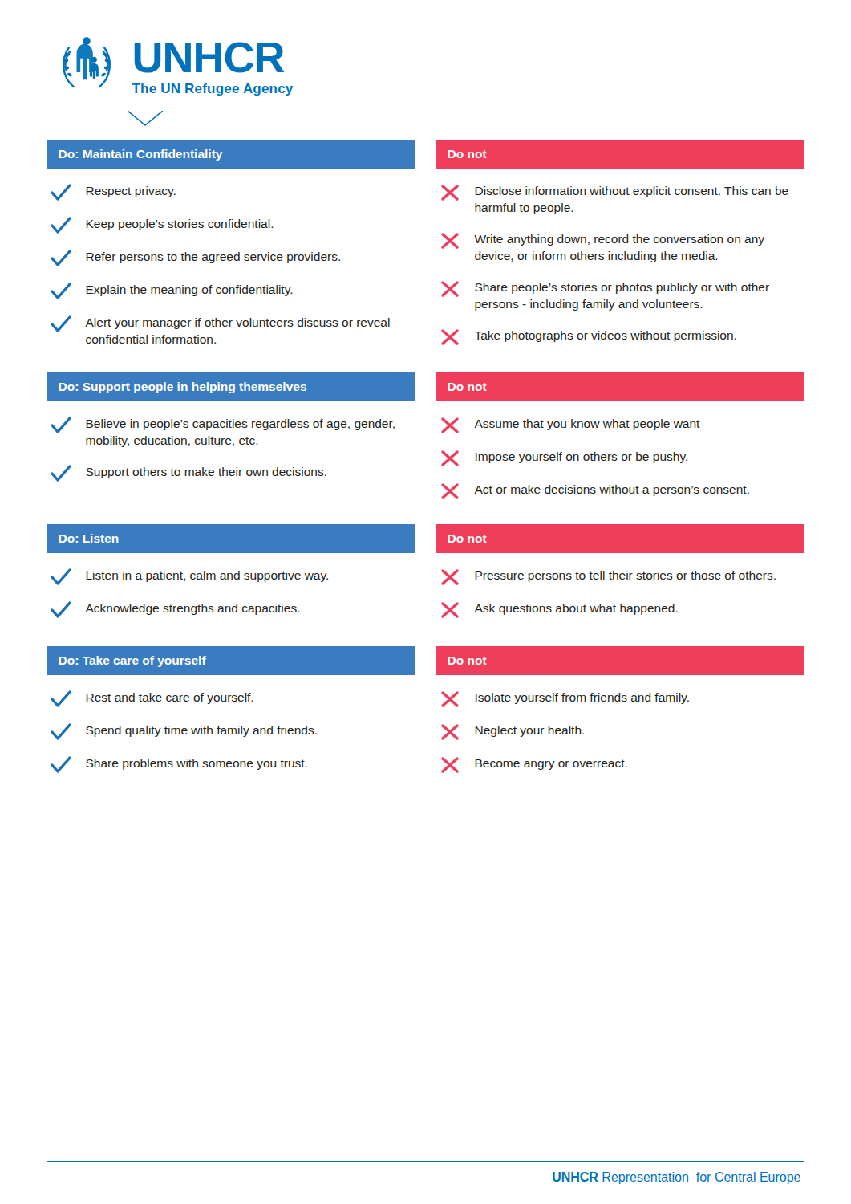UNHCR
The UN Refugee Agency
Do: Maintain Confidentiality
Respect privacy.
Keep people’s stories confidential.
Refer persons to the agreed service providers.
Explain the meaning of confidentiality.
Alert your manager if other volunteers discuss or reveal confidential information.
Do not
Disclose information without explicit consent. This can be harmful to people.
Write anything down, record the conversation on any device, or inform others including the media.
Share people’s stories or photos publicly or with other persons - including family and volunteers.
Take photographs or videos without permission.
Do: Support people in helping themselves
Believe in people’s capacities regardless of age, gender, mobility, education, culture, etc.
Support others to make their own decisions.
Do not
Assume that you know what people want
Impose yourself on others or be pushy.
Act or make decisions without a person’s consent.
Do: Listen
Listen in a patient, calm and supportive way.
Acknowledge strengths and capacities.
Do not
Pressure persons to tell their stories or those of others.
Ask questions about what happened.
Do: Take care of yourself
Rest and take care of yourself.
Spend quality time with family and friends.
Share problems with someone you trust.
Do not
Isolate yourself from friends and family.
Neglect your health.
Become angry or overreact.
UNHCR Representation for Central Europe